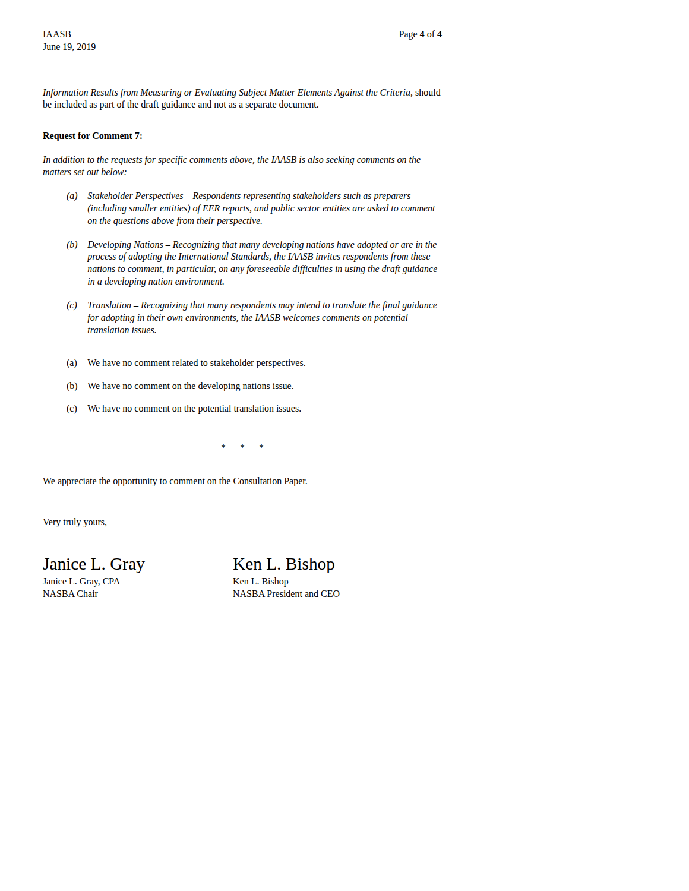IAASB
June 19, 2019
Page 4 of 4
Information Results from Measuring or Evaluating Subject Matter Elements Against the Criteria, should be included as part of the draft guidance and not as a separate document.
Request for Comment 7:
In addition to the requests for specific comments above, the IAASB is also seeking comments on the matters set out below:
Stakeholder Perspectives – Respondents representing stakeholders such as preparers (including smaller entities) of EER reports, and public sector entities are asked to comment on the questions above from their perspective.
Developing Nations – Recognizing that many developing nations have adopted or are in the process of adopting the International Standards, the IAASB invites respondents from these nations to comment, in particular, on any foreseeable difficulties in using the draft guidance in a developing nation environment.
Translation – Recognizing that many respondents may intend to translate the final guidance for adopting in their own environments, the IAASB welcomes comments on potential translation issues.
(a) We have no comment related to stakeholder perspectives.
(b) We have no comment on the developing nations issue.
(c) We have no comment on the potential translation issues.
***
We appreciate the opportunity to comment on the Consultation Paper.
Very truly yours,
Janice L. Gray
Janice L. Gray, CPA
NASBA Chair
Ken L. Bishop
Ken L. Bishop
NASBA President and CEO